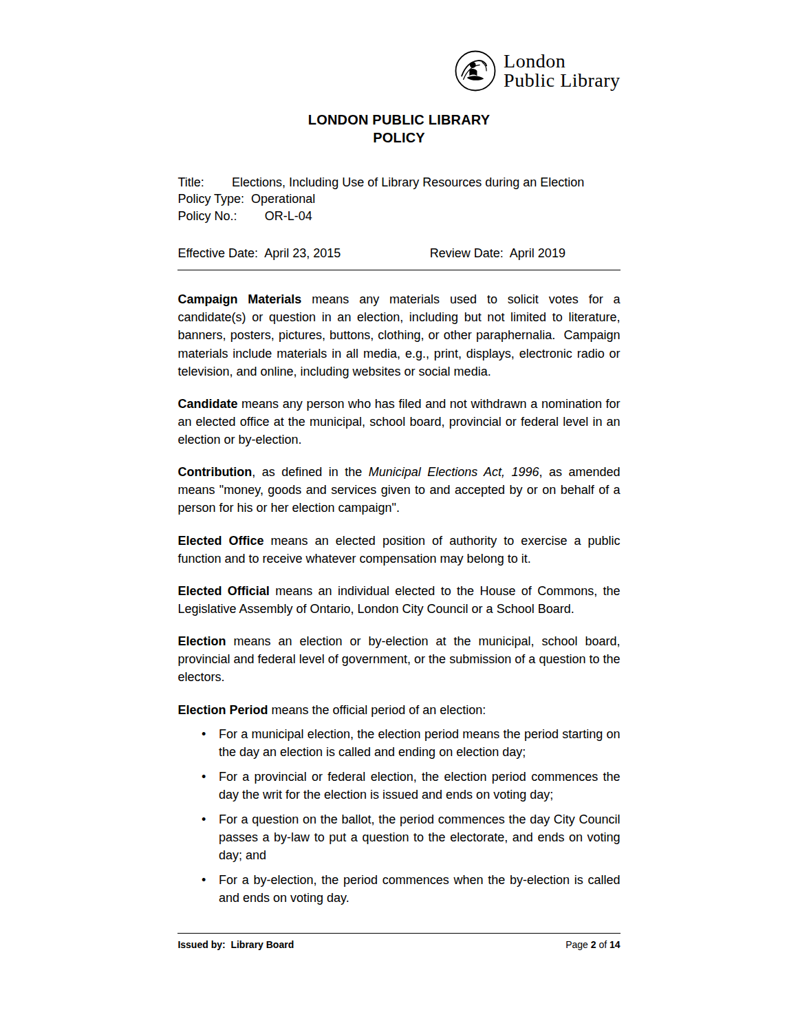London Public Library
LONDON PUBLIC LIBRARY
POLICY
Title: Elections, Including Use of Library Resources during an Election
Policy Type: Operational
Policy No.: OR-L-04
Effective Date: April 23, 2015 Review Date: April 2019
Campaign Materials means any materials used to solicit votes for a candidate(s) or question in an election, including but not limited to literature, banners, posters, pictures, buttons, clothing, or other paraphernalia. Campaign materials include materials in all media, e.g., print, displays, electronic radio or television, and online, including websites or social media.
Candidate means any person who has filed and not withdrawn a nomination for an elected office at the municipal, school board, provincial or federal level in an election or by-election.
Contribution, as defined in the Municipal Elections Act, 1996, as amended means "money, goods and services given to and accepted by or on behalf of a person for his or her election campaign".
Elected Office means an elected position of authority to exercise a public function and to receive whatever compensation may belong to it.
Elected Official means an individual elected to the House of Commons, the Legislative Assembly of Ontario, London City Council or a School Board.
Election means an election or by-election at the municipal, school board, provincial and federal level of government, or the submission of a question to the electors.
Election Period means the official period of an election:
For a municipal election, the election period means the period starting on the day an election is called and ending on election day;
For a provincial or federal election, the election period commences the day the writ for the election is issued and ends on voting day;
For a question on the ballot, the period commences the day City Council passes a by-law to put a question to the electorate, and ends on voting day; and
For a by-election, the period commences when the by-election is called and ends on voting day.
Issued by: Library Board Page 2 of 14